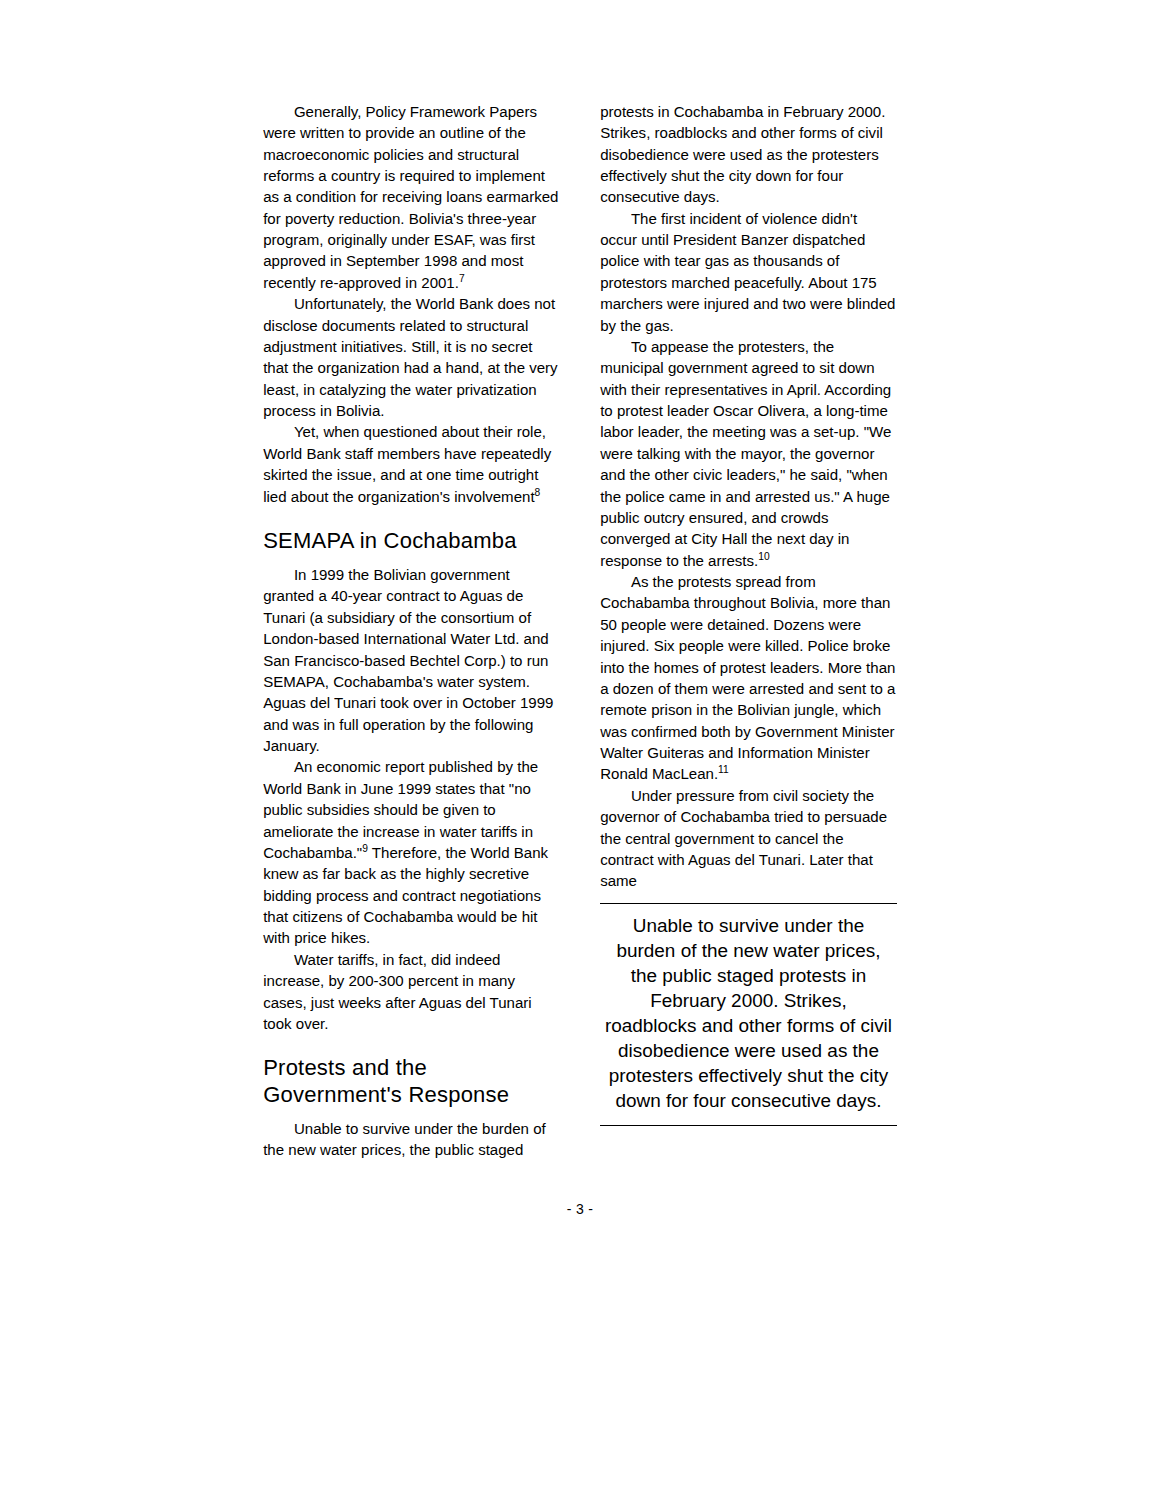Generally, Policy Framework Papers were written to provide an outline of the macroeconomic policies and structural reforms a country is required to implement as a condition for receiving loans earmarked for poverty reduction. Bolivia's three-year program, originally under ESAF, was first approved in September 1998 and most recently re-approved in 2001.7
Unfortunately, the World Bank does not disclose documents related to structural adjustment initiatives. Still, it is no secret that the organization had a hand, at the very least, in catalyzing the water privatization process in Bolivia.
Yet, when questioned about their role, World Bank staff members have repeatedly skirted the issue, and at one time outright lied about the organization's involvement8
SEMAPA in Cochabamba
In 1999 the Bolivian government granted a 40-year contract to Aguas de Tunari (a subsidiary of the consortium of London-based International Water Ltd. and San Francisco-based Bechtel Corp.) to run SEMAPA, Cochabamba's water system. Aguas del Tunari took over in October 1999 and was in full operation by the following January.
An economic report published by the World Bank in June 1999 states that "no public subsidies should be given to ameliorate the increase in water tariffs in Cochabamba."9 Therefore, the World Bank knew as far back as the highly secretive bidding process and contract negotiations that citizens of Cochabamba would be hit with price hikes.
Water tariffs, in fact, did indeed increase, by 200-300 percent in many cases, just weeks after Aguas del Tunari took over.
Protests and the Government's Response
Unable to survive under the burden of the new water prices, the public staged protests in Cochabamba in February 2000. Strikes, roadblocks and other forms of civil disobedience were used as the protesters effectively shut the city down for four consecutive days.
The first incident of violence didn't occur until President Banzer dispatched police with tear gas as thousands of protestors marched peacefully. About 175 marchers were injured and two were blinded by the gas.
To appease the protesters, the municipal government agreed to sit down with their representatives in April. According to protest leader Oscar Olivera, a long-time labor leader, the meeting was a set-up. "We were talking with the mayor, the governor and the other civic leaders," he said, "when the police came in and arrested us." A huge public outcry ensured, and crowds converged at City Hall the next day in response to the arrests.10
As the protests spread from Cochabamba throughout Bolivia, more than 50 people were detained. Dozens were injured. Six people were killed. Police broke into the homes of protest leaders. More than a dozen of them were arrested and sent to a remote prison in the Bolivian jungle, which was confirmed both by Government Minister Walter Guiteras and Information Minister Ronald MacLean.11
Under pressure from civil society the governor of Cochabamba tried to persuade the central government to cancel the contract with Aguas del Tunari. Later that same
Unable to survive under the burden of the new water prices, the public staged protests in February 2000. Strikes, roadblocks and other forms of civil disobedience were used as the protesters effectively shut the city down for four consecutive days.
- 3 -